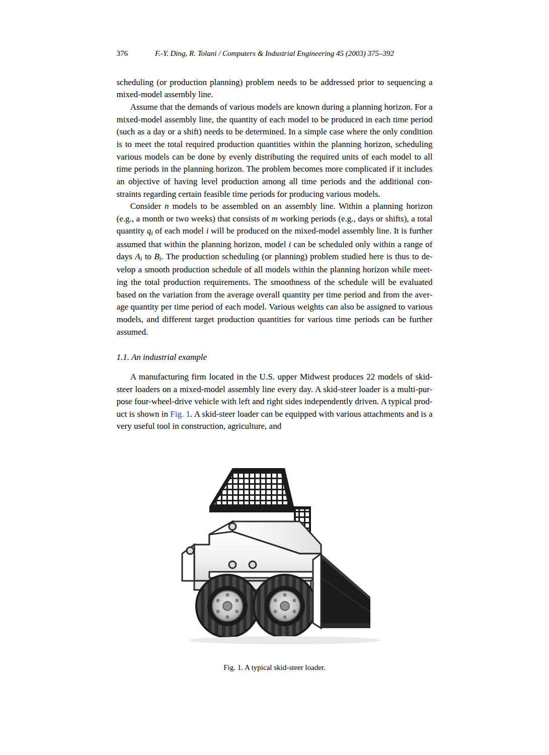376
F.-Y. Ding, R. Tolani / Computers & Industrial Engineering 45 (2003) 375–392
scheduling (or production planning) problem needs to be addressed prior to sequencing a mixed-model assembly line.
Assume that the demands of various models are known during a planning horizon. For a mixed-model assembly line, the quantity of each model to be produced in each time period (such as a day or a shift) needs to be determined. In a simple case where the only condition is to meet the total required production quantities within the planning horizon, scheduling various models can be done by evenly distributing the required units of each model to all time periods in the planning horizon. The problem becomes more complicated if it includes an objective of having level production among all time periods and the additional constraints regarding certain feasible time periods for producing various models.
Consider n models to be assembled on an assembly line. Within a planning horizon (e.g., a month or two weeks) that consists of m working periods (e.g., days or shifts), a total quantity qi of each model i will be produced on the mixed-model assembly line. It is further assumed that within the planning horizon, model i can be scheduled only within a range of days Ai to Bi. The production scheduling (or planning) problem studied here is thus to develop a smooth production schedule of all models within the planning horizon while meeting the total production requirements. The smoothness of the schedule will be evaluated based on the variation from the average overall quantity per time period and from the average quantity per time period of each model. Various weights can also be assigned to various models, and different target production quantities for various time periods can be further assumed.
1.1. An industrial example
A manufacturing firm located in the U.S. upper Midwest produces 22 models of skid-steer loaders on a mixed-model assembly line every day. A skid-steer loader is a multi-purpose four-wheel-drive vehicle with left and right sides independently driven. A typical product is shown in Fig. 1. A skid-steer loader can be equipped with various attachments and is a very useful tool in construction, agriculture, and
Fig. 1. A typical skid-steer loader.